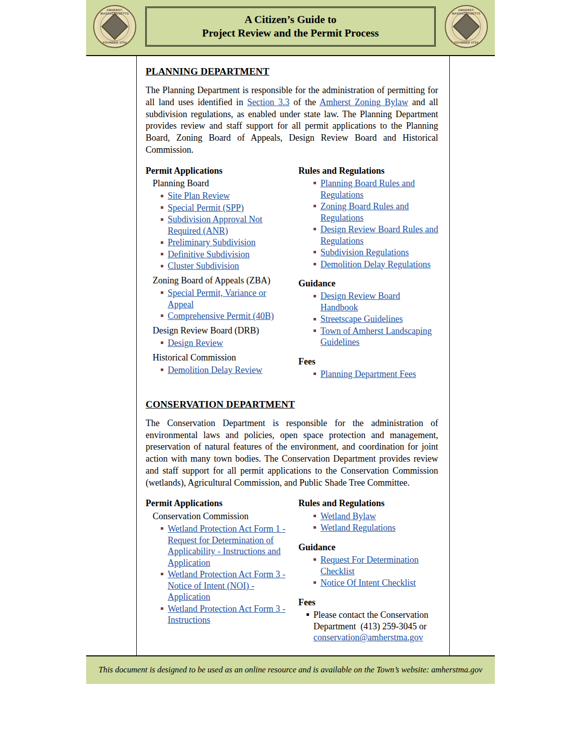AMHERST, MASSACHUSETTS
FOUNDED 1759
A Citizen’s Guide to
Project Review and the Permit Process
AMHERST, MASSACHUSETTS
FOUNDED 1759
PLANNING DEPARTMENT
The Planning Department is responsible for the administration of permitting for all land uses identified in Section 3.3 of the Amherst Zoning Bylaw and all subdivision regulations, as enabled under state law. The Planning Department provides review and staff support for all permit applications to the Planning Board, Zoning Board of Appeals, Design Review Board and Historical Commission.
Permit Applications
Planning Board
Site Plan Review
Special Permit (SPP)
Subdivision Approval Not Required (ANR)
Preliminary Subdivision
Definitive Subdivision
Cluster Subdivision
Zoning Board of Appeals (ZBA)
Special Permit, Variance or Appeal
Comprehensive Permit (40B)
Design Review Board (DRB)
Design Review
Historical Commission
Demolition Delay Review
Rules and Regulations
Planning Board Rules and Regulations
Zoning Board Rules and Regulations
Design Review Board Rules and Regulations
Subdivision Regulations
Demolition Delay Regulations
Guidance
Design Review Board Handbook
Streetscape Guidelines
Town of Amherst Landscaping Guidelines
Fees
Planning Department Fees
CONSERVATION DEPARTMENT
The Conservation Department is responsible for the administration of environmental laws and policies, open space protection and management, preservation of natural features of the environment, and coordination for joint action with many town bodies. The Conservation Department provides review and staff support for all permit applications to the Conservation Commission (wetlands), Agricultural Commission, and Public Shade Tree Committee.
Permit Applications
Conservation Commission
Wetland Protection Act Form 1 - Request for Determination of Applicability - Instructions and Application
Wetland Protection Act Form 3 - Notice of Intent (NOI) - Application
Wetland Protection Act Form 3 - Instructions
Rules and Regulations
Wetland Bylaw
Wetland Regulations
Guidance
Request For Determination Checklist
Notice Of Intent Checklist
Fees
Please contact the Conservation Department (413) 259-3045 or conservation@amherstma.gov
This document is designed to be used as an online resource and is available on the Town’s website: amherstma.gov